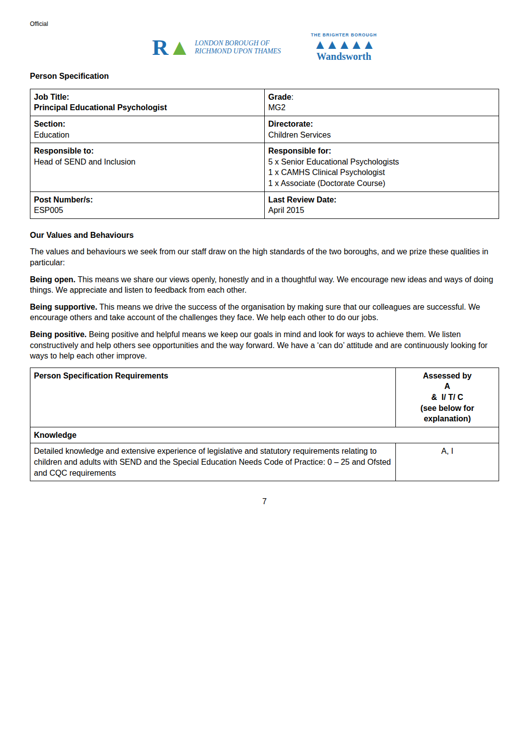Official
R▲
LONDON BOROUGH OF
RICHMOND UPON THAMES
THE BRIGHTER BOROUGH
▲▲▲▲▲
Wandsworth
Person Specification
| Job Title: Principal Educational Psychologist | Grade : MG2 |
| Section: Education | Directorate: Children Services |
| Responsible to: Head of SEND and Inclusion | Responsible for: 5 x Senior Educational Psychologists 1 x CAMHS Clinical Psychologist 1 x Associate (Doctorate Course) |
| Post Number/s: ESP005 | Last Review Date: April 2015 |
Our Values and Behaviours
The values and behaviours we seek from our staff draw on the high standards of the two boroughs, and we prize these qualities in particular:
Being open. This means we share our views openly, honestly and in a thoughtful way. We encourage new ideas and ways of doing things. We appreciate and listen to feedback from each other.
Being supportive. This means we drive the success of the organisation by making sure that our colleagues are successful. We encourage others and take account of the challenges they face. We help each other to do our jobs.
Being positive. Being positive and helpful means we keep our goals in mind and look for ways to achieve them. We listen constructively and help others see opportunities and the way forward. We have a ‘can do’ attitude and are continuously looking for ways to help each other improve.
| Person Specification Requirements | Assessed by A & I/ T/ C (see below for explanation) |
| --- | --- |
| Knowledge |
| Detailed knowledge and extensive experience of legislative and statutory requirements relating to children and adults with SEND and the Special Education Needs Code of Practice: 0 – 25 and Ofsted and CQC requirements | A, I |
7